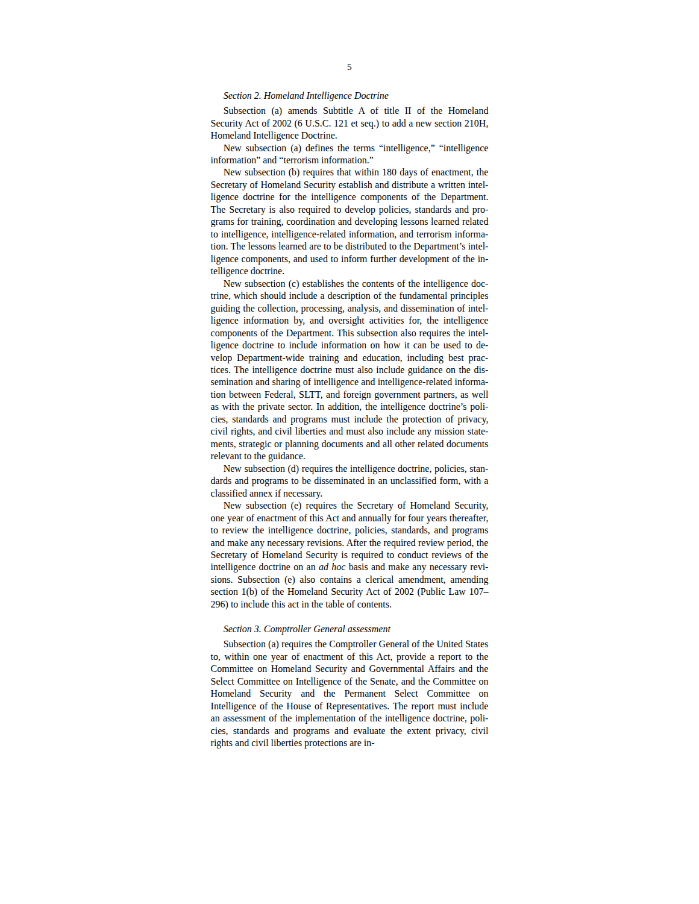5
Section 2. Homeland Intelligence Doctrine
Subsection (a) amends Subtitle A of title II of the Homeland Security Act of 2002 (6 U.S.C. 121 et seq.) to add a new section 210H, Homeland Intelligence Doctrine.
New subsection (a) defines the terms “intelligence,” “intelligence information” and “terrorism information.”
New subsection (b) requires that within 180 days of enactment, the Secretary of Homeland Security establish and distribute a written intelligence doctrine for the intelligence components of the Department. The Secretary is also required to develop policies, standards and programs for training, coordination and developing lessons learned related to intelligence, intelligence-related information, and terrorism information. The lessons learned are to be distributed to the Department’s intelligence components, and used to inform further development of the intelligence doctrine.
New subsection (c) establishes the contents of the intelligence doctrine, which should include a description of the fundamental principles guiding the collection, processing, analysis, and dissemination of intelligence information by, and oversight activities for, the intelligence components of the Department. This subsection also requires the intelligence doctrine to include information on how it can be used to develop Department-wide training and education, including best practices. The intelligence doctrine must also include guidance on the dissemination and sharing of intelligence and intelligence-related information between Federal, SLTT, and foreign government partners, as well as with the private sector. In addition, the intelligence doctrine’s policies, standards and programs must include the protection of privacy, civil rights, and civil liberties and must also include any mission statements, strategic or planning documents and all other related documents relevant to the guidance.
New subsection (d) requires the intelligence doctrine, policies, standards and programs to be disseminated in an unclassified form, with a classified annex if necessary.
New subsection (e) requires the Secretary of Homeland Security, one year of enactment of this Act and annually for four years thereafter, to review the intelligence doctrine, policies, standards, and programs and make any necessary revisions. After the required review period, the Secretary of Homeland Security is required to conduct reviews of the intelligence doctrine on an ad hoc basis and make any necessary revisions. Subsection (e) also contains a clerical amendment, amending section 1(b) of the Homeland Security Act of 2002 (Public Law 107–296) to include this act in the table of contents.
Section 3. Comptroller General assessment
Subsection (a) requires the Comptroller General of the United States to, within one year of enactment of this Act, provide a report to the Committee on Homeland Security and Governmental Affairs and the Select Committee on Intelligence of the Senate, and the Committee on Homeland Security and the Permanent Select Committee on Intelligence of the House of Representatives. The report must include an assessment of the implementation of the intelligence doctrine, policies, standards and programs and evaluate the extent privacy, civil rights and civil liberties protections are in-